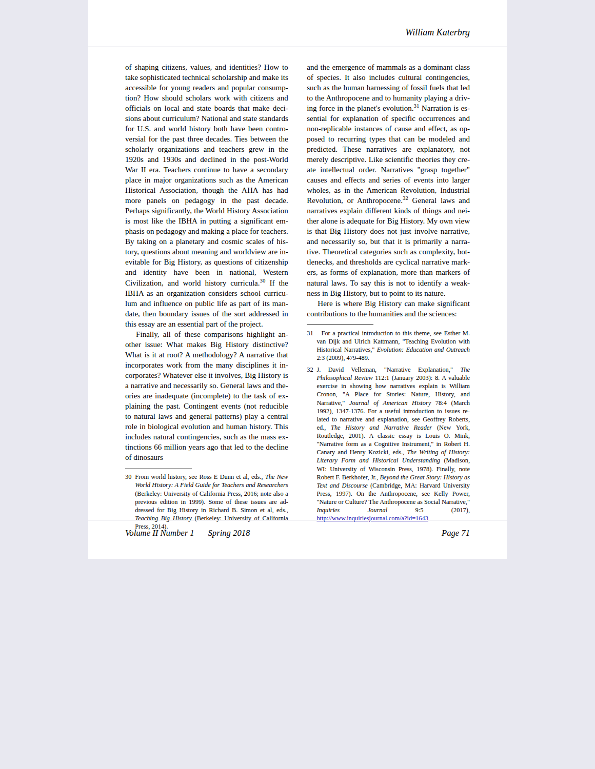William Katerbrg
of shaping citizens, values, and identities? How to take sophisticated technical scholarship and make its accessible for young readers and popular consumption? How should scholars work with citizens and officials on local and state boards that make decisions about curriculum? National and state standards for U.S. and world history both have been controversial for the past three decades. Ties between the scholarly organizations and teachers grew in the 1920s and 1930s and declined in the post-World War II era. Teachers continue to have a secondary place in major organizations such as the American Historical Association, though the AHA has had more panels on pedagogy in the past decade. Perhaps significantly, the World History Association is most like the IBHA in putting a significant emphasis on pedagogy and making a place for teachers. By taking on a planetary and cosmic scales of history, questions about meaning and worldview are inevitable for Big History, as questions of citizenship and identity have been in national, Western Civilization, and world history curricula.30 If the IBHA as an organization considers school curriculum and influence on public life as part of its mandate, then boundary issues of the sort addressed in this essay are an essential part of the project.
Finally, all of these comparisons highlight another issue: What makes Big History distinctive? What is it at root? A methodology? A narrative that incorporates work from the many disciplines it incorporates? Whatever else it involves, Big History is a narrative and necessarily so. General laws and theories are inadequate (incomplete) to the task of explaining the past. Contingent events (not reducible to natural laws and general patterns) play a central role in biological evolution and human history. This includes natural contingencies, such as the mass extinctions 66 million years ago that led to the decline of dinosaurs
30 From world history, see Ross E Dunn et al, eds., The New World History: A Field Guide for Teachers and Researchers (Berkeley: University of California Press, 2016; note also a previous edition in 1999). Some of these issues are addressed for Big History in Richard B. Simon et al, eds., Teaching Big History (Berkeley: University of California Press, 2014).
and the emergence of mammals as a dominant class of species. It also includes cultural contingencies, such as the human harnessing of fossil fuels that led to the Anthropocene and to humanity playing a driving force in the planet's evolution.31 Narration is essential for explanation of specific occurrences and non-replicable instances of cause and effect, as opposed to recurring types that can be modeled and predicted. These narratives are explanatory, not merely descriptive. Like scientific theories they create intellectual order. Narratives "grasp together" causes and effects and series of events into larger wholes, as in the American Revolution, Industrial Revolution, or Anthropocene.32 General laws and narratives explain different kinds of things and neither alone is adequate for Big History. My own view is that Big History does not just involve narrative, and necessarily so, but that it is primarily a narrative. Theoretical categories such as complexity, bottlenecks, and thresholds are cyclical narrative markers, as forms of explanation, more than markers of natural laws. To say this is not to identify a weakness in Big History, but to point to its nature.
Here is where Big History can make significant contributions to the humanities and the sciences:
31 For a practical introduction to this theme, see Esther M. van Dijk and Ulrich Kattmann, "Teaching Evolution with Historical Narratives," Evolution: Education and Outreach 2:3 (2009), 479-489.
32 J. David Velleman, "Narrative Explanation," The Philosophical Review 112:1 (January 2003): 8. A valuable exercise in showing how narratives explain is William Cronon, "A Place for Stories: Nature, History, and Narrative," Journal of American History 78:4 (March 1992), 1347-1376. For a useful introduction to issues related to narrative and explanation, see Geoffrey Roberts, ed., The History and Narrative Reader (New York, Routledge, 2001). A classic essay is Louis O. Mink, "Narrative form as a Cognitive Instrument," in Robert H. Canary and Henry Kozicki, eds., The Writing of History: Literary Form and Historical Understanding (Madison, WI: University of Wisconsin Press, 1978). Finally, note Robert F. Berkhofer, Jr., Beyond the Great Story: History as Text and Discourse (Cambridge, MA: Harvard University Press, 1997). On the Anthropocene, see Kelly Power, "Nature or Culture? The Anthropocene as Social Narrative," Inquiries Journal 9:5 (2017), http://www.inquiriesjournal.com/a?id=1643
Volume II Number 1 Spring 2018
Page 71